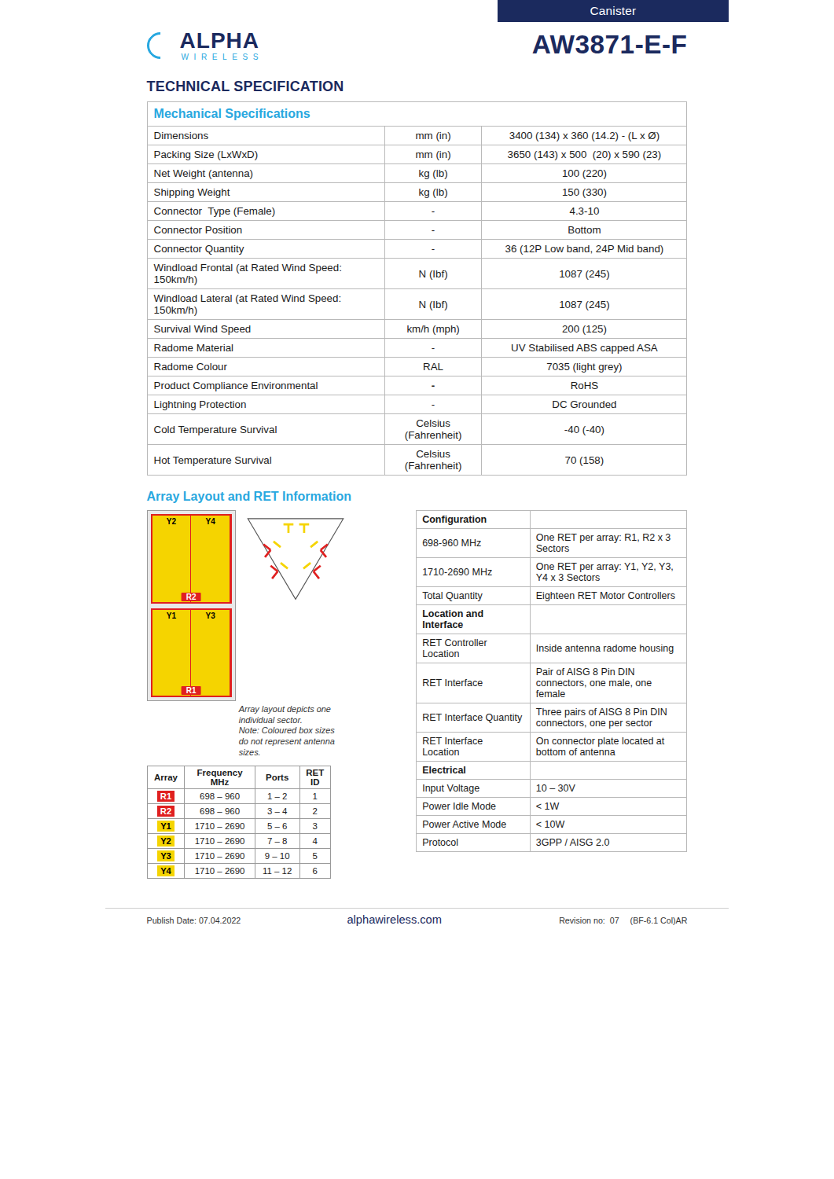Canister
ALPHA WIRELESS
AW3871-E-F
TECHNICAL SPECIFICATION
Mechanical Specifications
| Dimensions | mm (in) | 3400 (134) x 360 (14.2) - (L x Ø) |
| Packing Size (LxWxD) | mm (in) | 3650 (143) x 500 (20) x 590 (23) |
| Net Weight (antenna) | kg (lb) | 100 (220) |
| Shipping Weight | kg (lb) | 150 (330) |
| Connector Type (Female) | - | 4.3-10 |
| Connector Position | - | Bottom |
| Connector Quantity | - | 36 (12P Low band, 24P Mid band) |
| Windload Frontal (at Rated Wind Speed: 150km/h) | N (Ibf) | 1087 (245) |
| Windload Lateral (at Rated Wind Speed: 150km/h) | N (Ibf) | 1087 (245) |
| Survival Wind Speed | km/h (mph) | 200 (125) |
| Radome Material | - | UV Stabilised ABS capped ASA |
| Radome Colour | RAL | 7035 (light grey) |
| Product Compliance Environmental | - | RoHS |
| Lightning Protection | - | DC Grounded |
| Cold Temperature Survival | Celsius (Fahrenheit) | -40 (-40) |
| Hot Temperature Survival | Celsius (Fahrenheit) | 70 (158) |
Array Layout and RET Information
Y2
Y4
R2
Y1
Y3
R1
Array layout depicts one individual sector.
Note: Coloured box sizes do not represent antenna sizes.
| Array | Frequency MHz | Ports | RET ID |
| --- | --- | --- | --- |
| R1 | 698 – 960 | 1 – 2 | 1 |
| R2 | 698 – 960 | 3 – 4 | 2 |
| Y1 | 1710 – 2690 | 5 – 6 | 3 |
| Y2 | 1710 – 2690 | 7 – 8 | 4 |
| Y3 | 1710 – 2690 | 9 – 10 | 5 |
| Y4 | 1710 – 2690 | 11 – 12 | 6 |
| Configuration | |
| 698-960 MHz | One RET per array: R1, R2 x 3 Sectors |
| 1710-2690 MHz | One RET per array: Y1, Y2, Y3, Y4 x 3 Sectors |
| Total Quantity | Eighteen RET Motor Controllers |
| Location and Interface | |
| RET Controller Location | Inside antenna radome housing |
| RET Interface | Pair of AISG 8 Pin DIN connectors, one male, one female |
| RET Interface Quantity | Three pairs of AISG 8 Pin DIN connectors, one per sector |
| RET Interface Location | On connector plate located at bottom of antenna |
| Electrical | |
| Input Voltage | 10 – 30V |
| Power Idle Mode | < 1W |
| Power Active Mode | < 10W |
| Protocol | 3GPP / AISG 2.0 |
Publish Date: 07.04.2022
alphawireless.com
Revision no: 07(BF-6.1 Col)AR